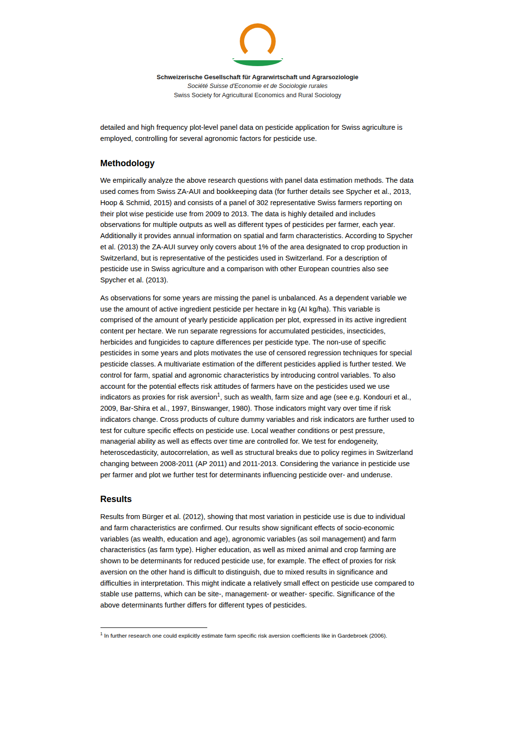Schweizerische Gesellschaft für Agrarwirtschaft und Agrarsoziologie
Société Suisse d'Economie et de Sociologie rurales
Swiss Society for Agricultural Economics and Rural Sociology
detailed and high frequency plot-level panel data on pesticide application for Swiss agriculture is employed, controlling for several agronomic factors for pesticide use.
Methodology
We empirically analyze the above research questions with panel data estimation methods. The data used comes from Swiss ZA-AUI and bookkeeping data (for further details see Spycher et al., 2013, Hoop & Schmid, 2015) and consists of a panel of 302 representative Swiss farmers reporting on their plot wise pesticide use from 2009 to 2013. The data is highly detailed and includes observations for multiple outputs as well as different types of pesticides per farmer, each year. Additionally it provides annual information on spatial and farm characteristics. According to Spycher et al. (2013) the ZA-AUI survey only covers about 1% of the area designated to crop production in Switzerland, but is representative of the pesticides used in Switzerland. For a description of pesticide use in Swiss agriculture and a comparison with other European countries also see Spycher et al. (2013).
As observations for some years are missing the panel is unbalanced. As a dependent variable we use the amount of active ingredient pesticide per hectare in kg (AI kg/ha). This variable is comprised of the amount of yearly pesticide application per plot, expressed in its active ingredient content per hectare. We run separate regressions for accumulated pesticides, insecticides, herbicides and fungicides to capture differences per pesticide type. The non-use of specific pesticides in some years and plots motivates the use of censored regression techniques for special pesticide classes. A multivariate estimation of the different pesticides applied is further tested. We control for farm, spatial and agronomic characteristics by introducing control variables. To also account for the potential effects risk attitudes of farmers have on the pesticides used we use indicators as proxies for risk aversion1, such as wealth, farm size and age (see e.g. Kondouri et al., 2009, Bar-Shira et al., 1997, Binswanger, 1980). Those indicators might vary over time if risk indicators change. Cross products of culture dummy variables and risk indicators are further used to test for culture specific effects on pesticide use. Local weather conditions or pest pressure, managerial ability as well as effects over time are controlled for. We test for endogeneity, heteroscedasticity, autocorrelation, as well as structural breaks due to policy regimes in Switzerland changing between 2008-2011 (AP 2011) and 2011-2013. Considering the variance in pesticide use per farmer and plot we further test for determinants influencing pesticide over- and underuse.
Results
Results from Bürger et al. (2012), showing that most variation in pesticide use is due to individual and farm characteristics are confirmed. Our results show significant effects of socio-economic variables (as wealth, education and age), agronomic variables (as soil management) and farm characteristics (as farm type). Higher education, as well as mixed animal and crop farming are shown to be determinants for reduced pesticide use, for example. The effect of proxies for risk aversion on the other hand is difficult to distinguish, due to mixed results in significance and difficulties in interpretation. This might indicate a relatively small effect on pesticide use compared to stable use patterns, which can be site-, management- or weather- specific. Significance of the above determinants further differs for different types of pesticides.
1 In further research one could explicitly estimate farm specific risk aversion coefficients like in Gardebroek (2006).